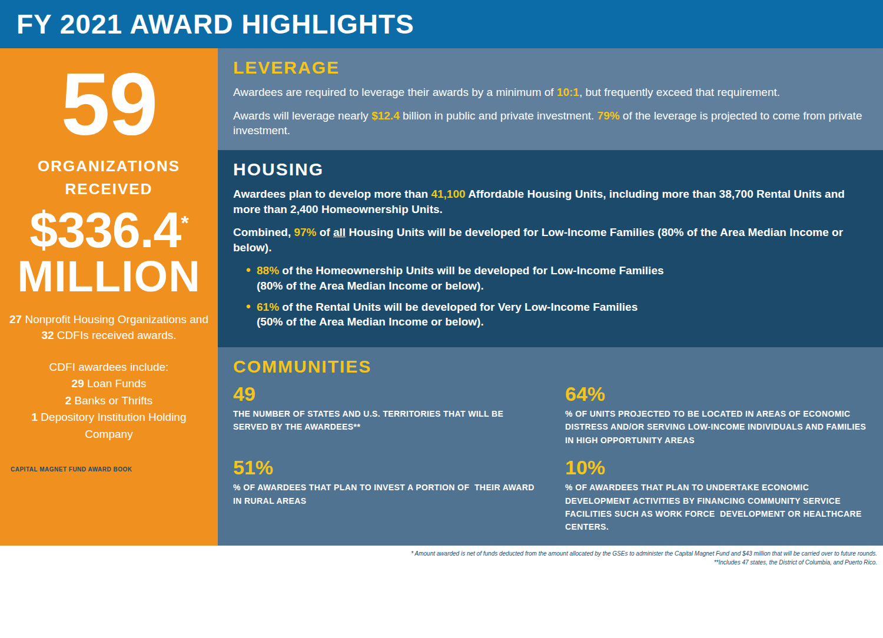FY 2021 AWARD HIGHLIGHTS
59
ORGANIZATIONS
RECEIVED
$336.4*
MILLION
27 Nonprofit Housing Organizations and
32 CDFIs received awards.
CDFI awardees include:
29 Loan Funds
2 Banks or Thrifts
1 Depository Institution Holding Company
CAPITAL MAGNET FUND AWARD BOOK
LEVERAGE
Awardees are required to leverage their awards by a minimum of 10:1, but frequently exceed that requirement.
Awards will leverage nearly $12.4 billion in public and private investment. 79% of the leverage is projected to come from private investment.
HOUSING
Awardees plan to develop more than 41,100 Affordable Housing Units, including more than 38,700 Rental Units and more than 2,400 Homeownership Units.
Combined, 97% of all Housing Units will be developed for Low-Income Families (80% of the Area Median Income or below).
88% of the Homeownership Units will be developed for Low-Income Families
(80% of the Area Median Income or below).
61% of the Rental Units will be developed for Very Low-Income Families
(50% of the Area Median Income or below).
COMMUNITIES
49
The number of states and U.S. territories that will be served by the awardees**
64%
% of units projected to be located in areas of economic distress and/or serving low-income individuals and families in high opportunity areas
51%
% of awardees that plan to invest a portion of their award in rural areas
10%
% of awardees that plan to undertake economic development activities by financing community service facilities such as work force development or healthcare centers.
* Amount awarded is net of funds deducted from the amount allocated by the GSEs to administer the Capital Magnet Fund and $43 million that will be carried over to future rounds.
**Includes 47 states, the District of Columbia, and Puerto Rico.